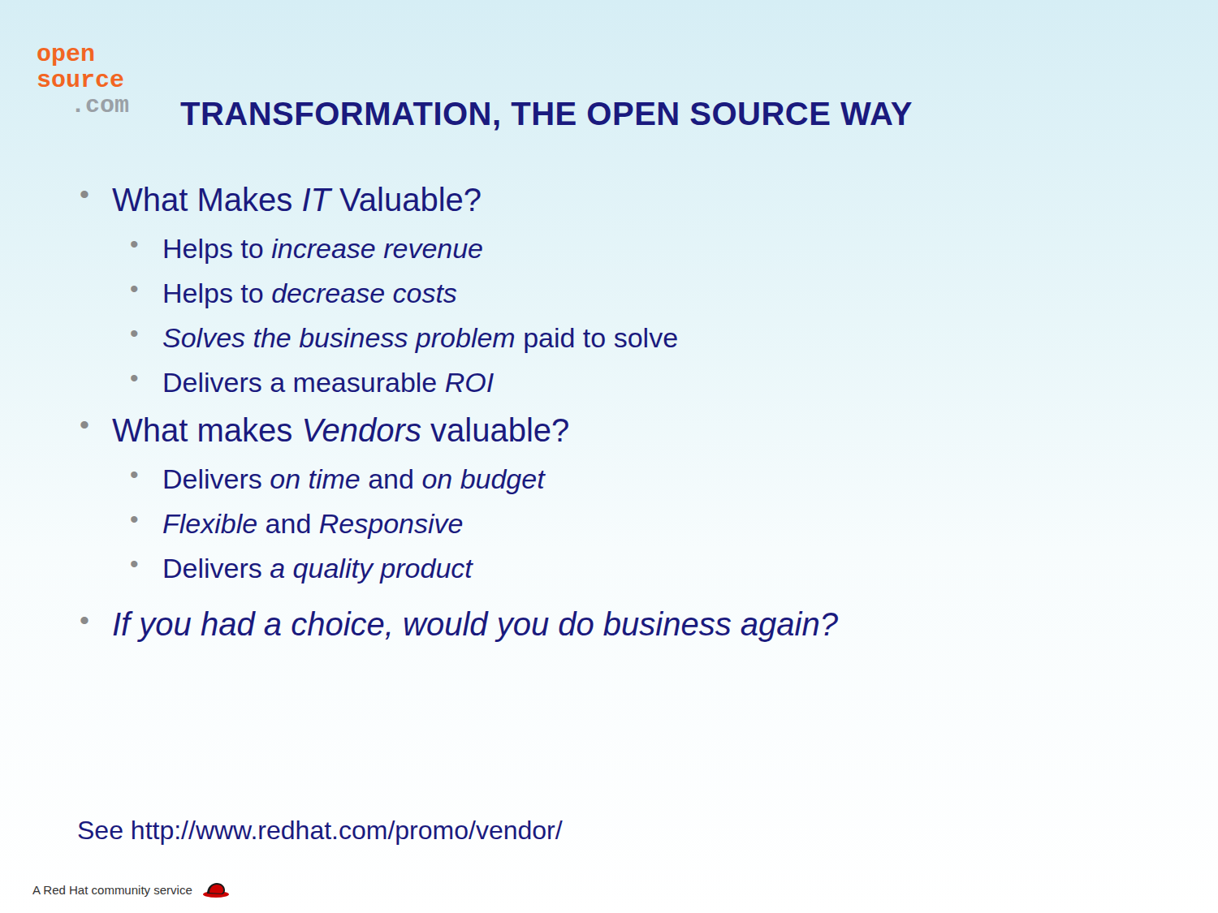open
source .com
TRANSFORMATION, THE OPEN SOURCE WAY
What Makes IT Valuable?
Helps to increase revenue
Helps to decrease costs
Solves the business problem paid to solve
Delivers a measurable ROI
What makes Vendors valuable?
Delivers on time and on budget
Flexible and Responsive
Delivers a quality product
If you had a choice, would you do business again?
See http://www.redhat.com/promo/vendor/
A Red Hat community service